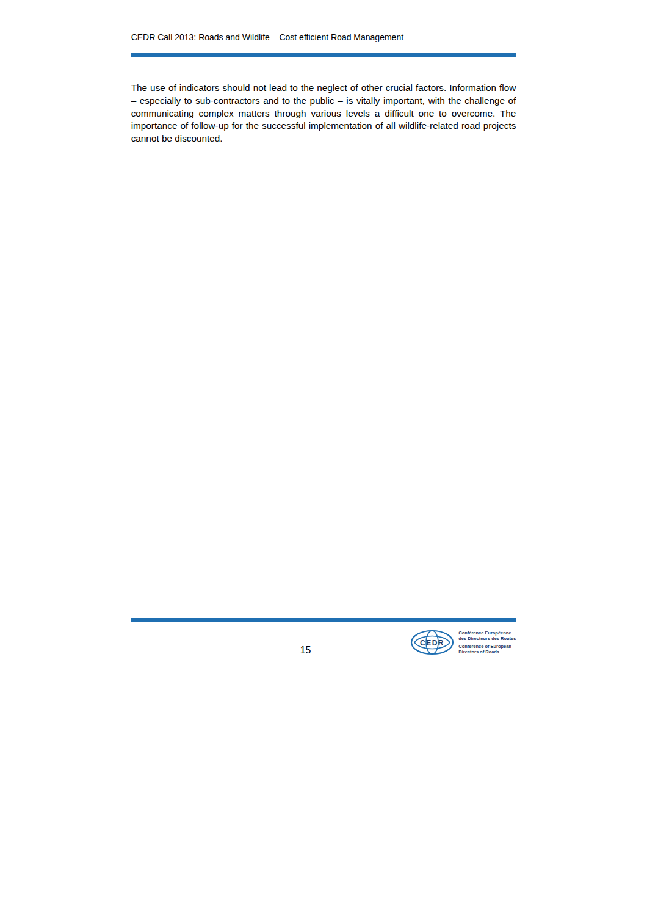CEDR Call 2013: Roads and Wildlife – Cost efficient Road Management
The use of indicators should not lead to the neglect of other crucial factors. Information flow – especially to sub-contractors and to the public – is vitally important, with the challenge of communicating complex matters through various levels a difficult one to overcome. The importance of follow-up for the successful implementation of all wildlife-related road projects cannot be discounted.
15
CEDR
Conférence Européenne
des Directeurs des Routes
Conference of European
Directors of Roads